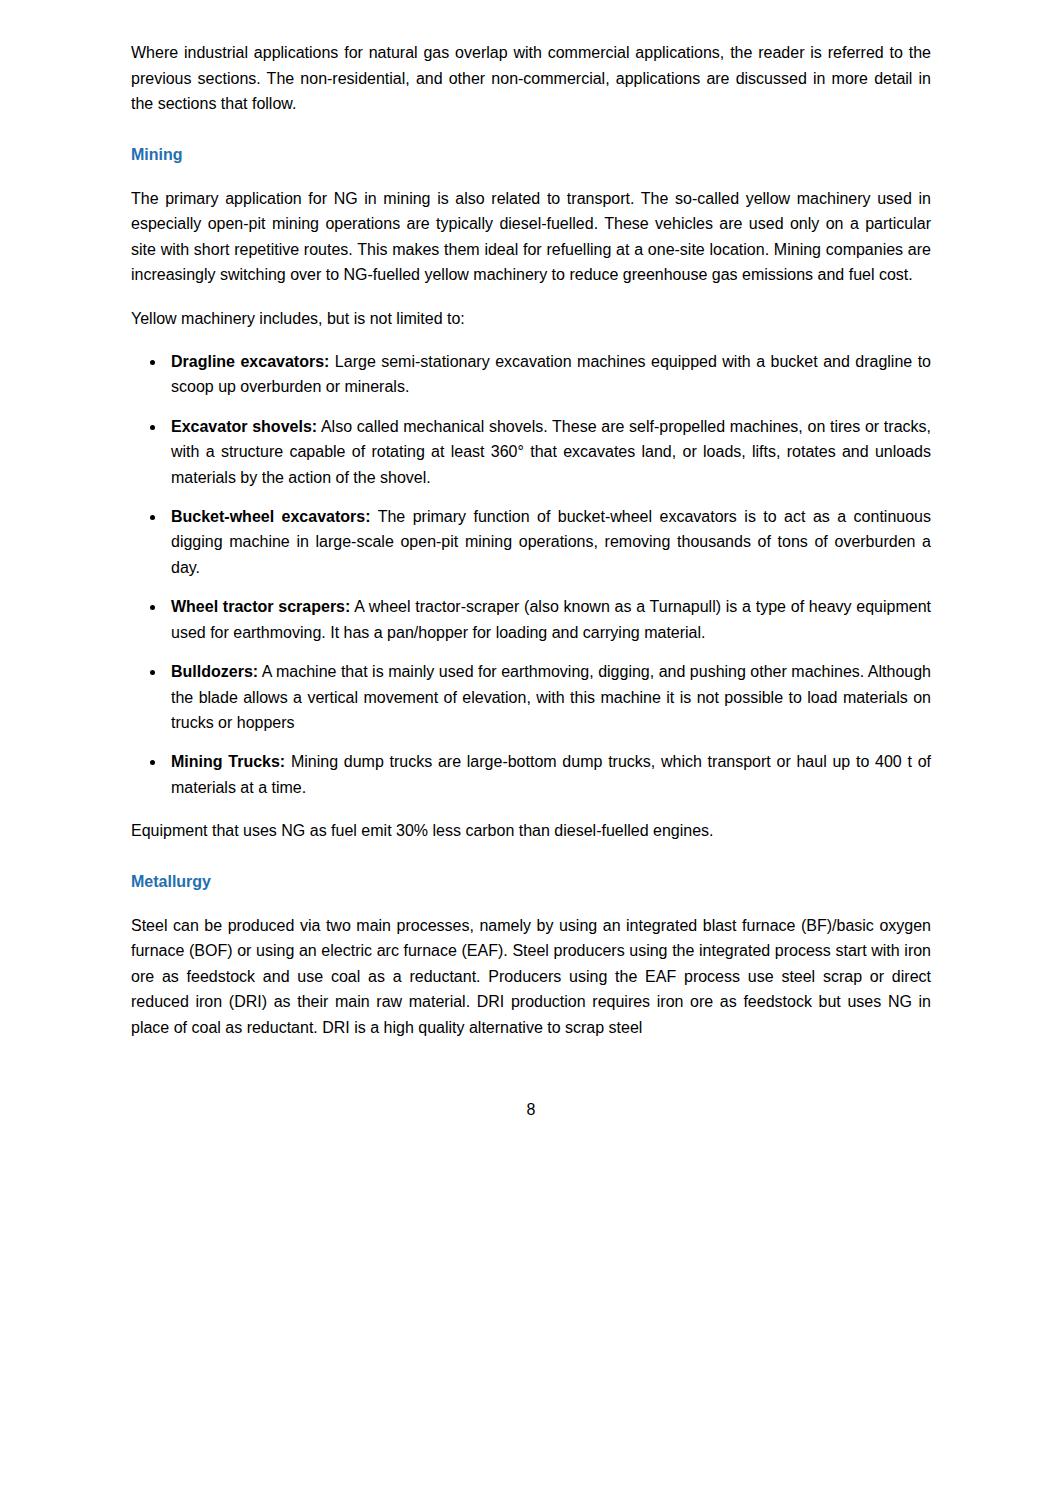Where industrial applications for natural gas overlap with commercial applications, the reader is referred to the previous sections. The non-residential, and other non-commercial, applications are discussed in more detail in the sections that follow.
Mining
The primary application for NG in mining is also related to transport. The so-called yellow machinery used in especially open-pit mining operations are typically diesel-fuelled. These vehicles are used only on a particular site with short repetitive routes. This makes them ideal for refuelling at a one-site location. Mining companies are increasingly switching over to NG-fuelled yellow machinery to reduce greenhouse gas emissions and fuel cost.
Yellow machinery includes, but is not limited to:
Dragline excavators: Large semi-stationary excavation machines equipped with a bucket and dragline to scoop up overburden or minerals.
Excavator shovels: Also called mechanical shovels. These are self-propelled machines, on tires or tracks, with a structure capable of rotating at least 360° that excavates land, or loads, lifts, rotates and unloads materials by the action of the shovel.
Bucket-wheel excavators: The primary function of bucket-wheel excavators is to act as a continuous digging machine in large-scale open-pit mining operations, removing thousands of tons of overburden a day.
Wheel tractor scrapers: A wheel tractor-scraper (also known as a Turnapull) is a type of heavy equipment used for earthmoving. It has a pan/hopper for loading and carrying material.
Bulldozers: A machine that is mainly used for earthmoving, digging, and pushing other machines. Although the blade allows a vertical movement of elevation, with this machine it is not possible to load materials on trucks or hoppers
Mining Trucks: Mining dump trucks are large-bottom dump trucks, which transport or haul up to 400 t of materials at a time.
Equipment that uses NG as fuel emit 30% less carbon than diesel-fuelled engines.
Metallurgy
Steel can be produced via two main processes, namely by using an integrated blast furnace (BF)/basic oxygen furnace (BOF) or using an electric arc furnace (EAF). Steel producers using the integrated process start with iron ore as feedstock and use coal as a reductant. Producers using the EAF process use steel scrap or direct reduced iron (DRI) as their main raw material. DRI production requires iron ore as feedstock but uses NG in place of coal as reductant. DRI is a high quality alternative to scrap steel
8